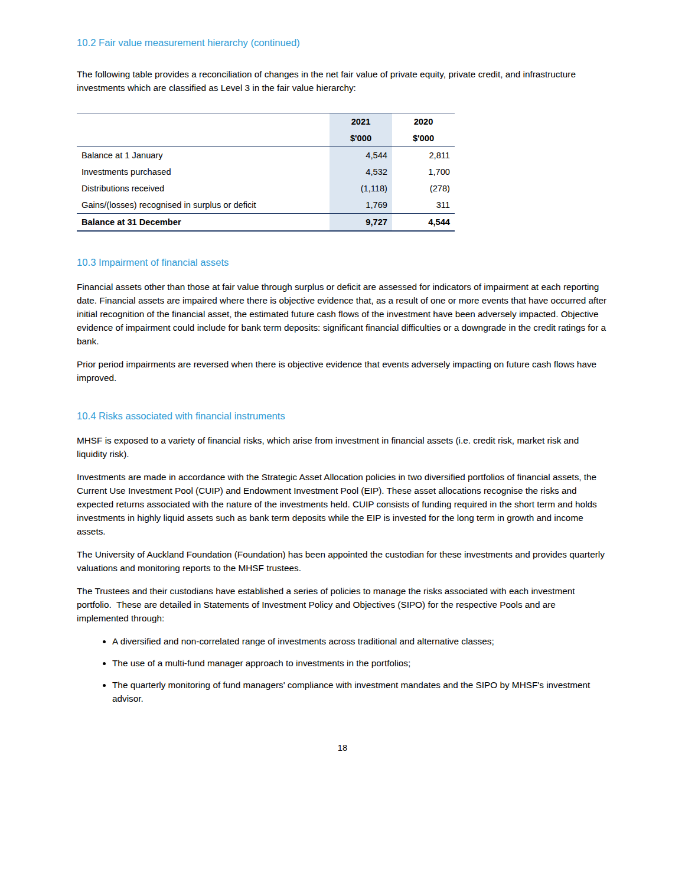10.2 Fair value measurement hierarchy (continued)
The following table provides a reconciliation of changes in the net fair value of private equity, private credit, and infrastructure investments which are classified as Level 3 in the fair value hierarchy:
| | 2021 | 2020 |
| --- | --- | --- |
| | $'000 | $'000 |
| Balance at 1 January | 4,544 | 2,811 |
| Investments purchased | 4,532 | 1,700 |
| Distributions received | (1,118) | (278) |
| Gains/(losses) recognised in surplus or deficit | 1,769 | 311 |
| Balance at 31 December | 9,727 | 4,544 |
10.3 Impairment of financial assets
Financial assets other than those at fair value through surplus or deficit are assessed for indicators of impairment at each reporting date. Financial assets are impaired where there is objective evidence that, as a result of one or more events that have occurred after initial recognition of the financial asset, the estimated future cash flows of the investment have been adversely impacted. Objective evidence of impairment could include for bank term deposits: significant financial difficulties or a downgrade in the credit ratings for a bank.
Prior period impairments are reversed when there is objective evidence that events adversely impacting on future cash flows have improved.
10.4 Risks associated with financial instruments
MHSF is exposed to a variety of financial risks, which arise from investment in financial assets (i.e. credit risk, market risk and liquidity risk).
Investments are made in accordance with the Strategic Asset Allocation policies in two diversified portfolios of financial assets, the Current Use Investment Pool (CUIP) and Endowment Investment Pool (EIP). These asset allocations recognise the risks and expected returns associated with the nature of the investments held. CUIP consists of funding required in the short term and holds investments in highly liquid assets such as bank term deposits while the EIP is invested for the long term in growth and income assets.
The University of Auckland Foundation (Foundation) has been appointed the custodian for these investments and provides quarterly valuations and monitoring reports to the MHSF trustees.
The Trustees and their custodians have established a series of policies to manage the risks associated with each investment portfolio. These are detailed in Statements of Investment Policy and Objectives (SIPO) for the respective Pools and are implemented through:
A diversified and non-correlated range of investments across traditional and alternative classes;
The use of a multi-fund manager approach to investments in the portfolios;
The quarterly monitoring of fund managers' compliance with investment mandates and the SIPO by MHSF's investment advisor.
18